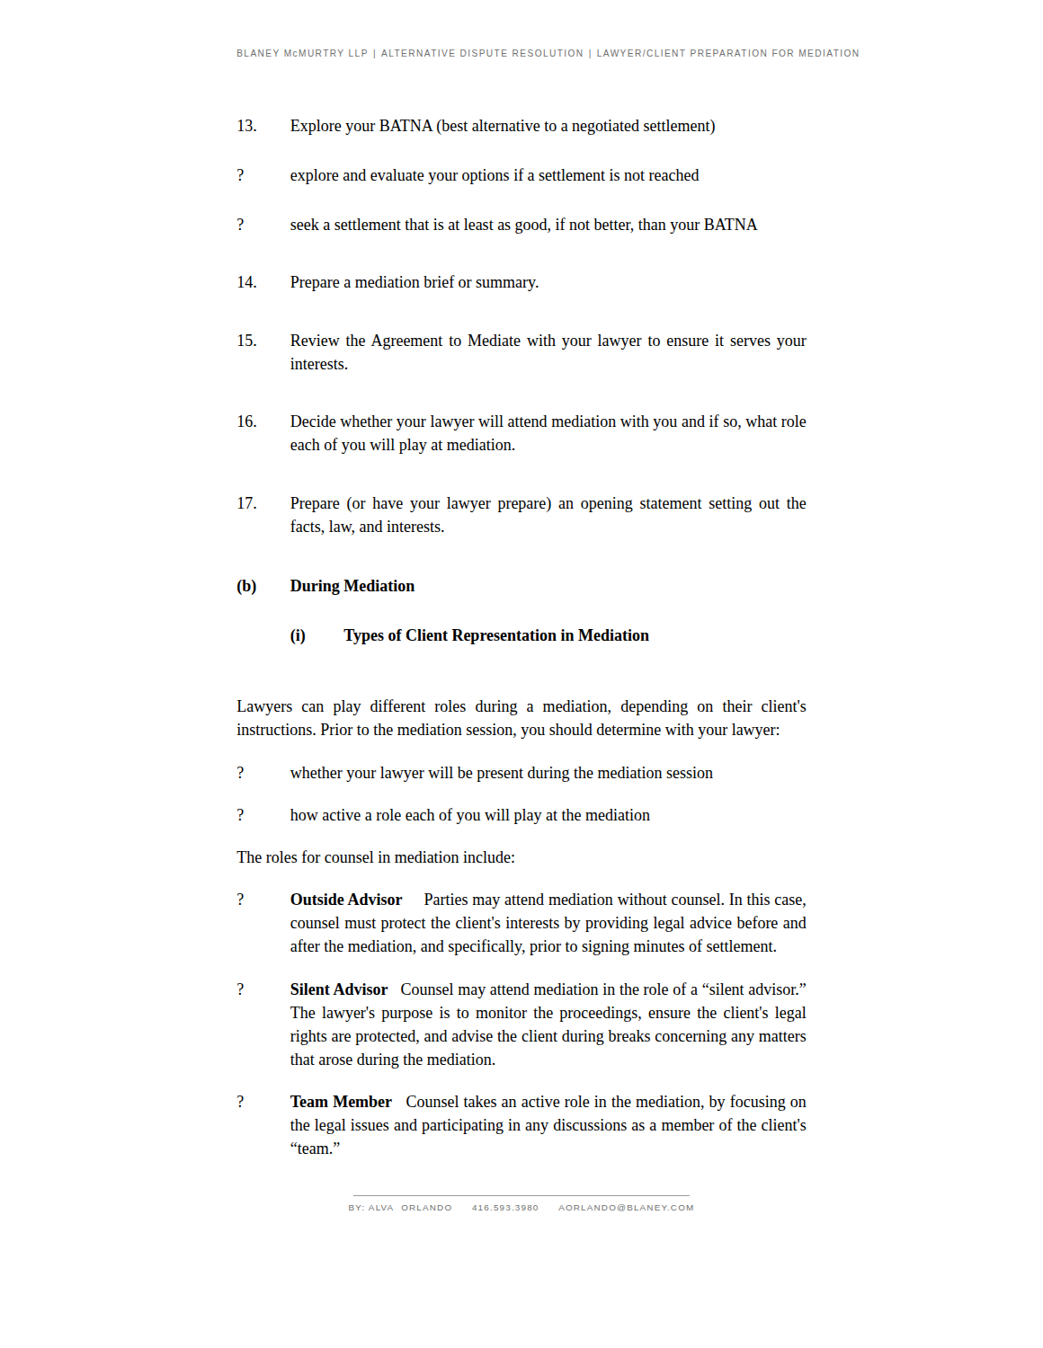BLANEY McMURTRY LLP|ALTERNATIVE DISPUTE RESOLUTION|LAWYER/CLIENT PREPARATION FOR MEDIATION
13.
Explore your BATNA (best alternative to a negotiated settlement)
?
explore and evaluate your options if a settlement is not reached
?
seek a settlement that is at least as good, if not better, than your BATNA
14.
Prepare a mediation brief or summary.
15.
Review the Agreement to Mediate with your lawyer to ensure it serves your interests.
16.
Decide whether your lawyer will attend mediation with you and if so, what role each of you will play at mediation.
17.
Prepare (or have your lawyer prepare) an opening statement setting out the facts, law, and interests.
(b)
During Mediation
(i)
Types of Client Representation in Mediation
Lawyers can play different roles during a mediation, depending on their client's instructions. Prior to the mediation session, you should determine with your lawyer:
?
whether your lawyer will be present during the mediation session
?
how active a role each of you will play at the mediation
The roles for counsel in mediation include:
?
Outside Advisor Parties may attend mediation without counsel. In this case, counsel must protect the client's interests by providing legal advice before and after the mediation, and specifically, prior to signing minutes of settlement.
?
Silent Advisor Counsel may attend mediation in the role of a “silent advisor.” The lawyer's purpose is to monitor the proceedings, ensure the client's legal rights are protected, and advise the client during breaks concerning any matters that arose during the mediation.
?
Team Member Counsel takes an active role in the mediation, by focusing on the legal issues and participating in any discussions as a member of the client's “team.”
BY: ALVA ORLANDO 416.593.3980 AORLANDO@BLANEY.COM